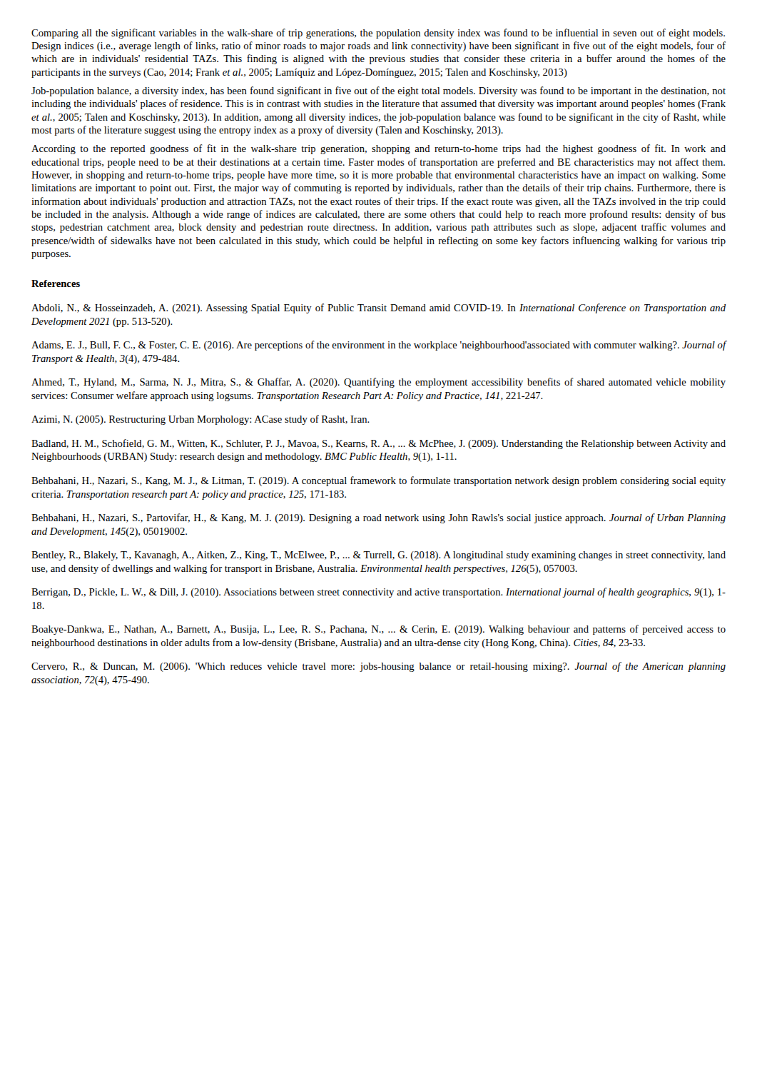Comparing all the significant variables in the walk-share of trip generations, the population density index was found to be influential in seven out of eight models. Design indices (i.e., average length of links, ratio of minor roads to major roads and link connectivity) have been significant in five out of the eight models, four of which are in individuals' residential TAZs. This finding is aligned with the previous studies that consider these criteria in a buffer around the homes of the participants in the surveys (Cao, 2014; Frank et al., 2005; Lamíquiz and López-Domínguez, 2015; Talen and Koschinsky, 2013)
Job-population balance, a diversity index, has been found significant in five out of the eight total models. Diversity was found to be important in the destination, not including the individuals' places of residence. This is in contrast with studies in the literature that assumed that diversity was important around peoples' homes (Frank et al., 2005; Talen and Koschinsky, 2013). In addition, among all diversity indices, the job-population balance was found to be significant in the city of Rasht, while most parts of the literature suggest using the entropy index as a proxy of diversity (Talen and Koschinsky, 2013).
According to the reported goodness of fit in the walk-share trip generation, shopping and return-to-home trips had the highest goodness of fit. In work and educational trips, people need to be at their destinations at a certain time. Faster modes of transportation are preferred and BE characteristics may not affect them. However, in shopping and return-to-home trips, people have more time, so it is more probable that environmental characteristics have an impact on walking. Some limitations are important to point out. First, the major way of commuting is reported by individuals, rather than the details of their trip chains. Furthermore, there is information about individuals' production and attraction TAZs, not the exact routes of their trips. If the exact route was given, all the TAZs involved in the trip could be included in the analysis. Although a wide range of indices are calculated, there are some others that could help to reach more profound results: density of bus stops, pedestrian catchment area, block density and pedestrian route directness. In addition, various path attributes such as slope, adjacent traffic volumes and presence/width of sidewalks have not been calculated in this study, which could be helpful in reflecting on some key factors influencing walking for various trip purposes.
References
Abdoli, N., & Hosseinzadeh, A. (2021). Assessing Spatial Equity of Public Transit Demand amid COVID-19. In International Conference on Transportation and Development 2021 (pp. 513-520).
Adams, E. J., Bull, F. C., & Foster, C. E. (2016). Are perceptions of the environment in the workplace 'neighbourhood'associated with commuter walking?. Journal of Transport & Health, 3(4), 479-484.
Ahmed, T., Hyland, M., Sarma, N. J., Mitra, S., & Ghaffar, A. (2020). Quantifying the employment accessibility benefits of shared automated vehicle mobility services: Consumer welfare approach using logsums. Transportation Research Part A: Policy and Practice, 141, 221-247.
Azimi, N. (2005). Restructuring Urban Morphology: ACase study of Rasht, Iran.
Badland, H. M., Schofield, G. M., Witten, K., Schluter, P. J., Mavoa, S., Kearns, R. A., ... & McPhee, J. (2009). Understanding the Relationship between Activity and Neighbourhoods (URBAN) Study: research design and methodology. BMC Public Health, 9(1), 1-11.
Behbahani, H., Nazari, S., Kang, M. J., & Litman, T. (2019). A conceptual framework to formulate transportation network design problem considering social equity criteria. Transportation research part A: policy and practice, 125, 171-183.
Behbahani, H., Nazari, S., Partovifar, H., & Kang, M. J. (2019). Designing a road network using John Rawls's social justice approach. Journal of Urban Planning and Development, 145(2), 05019002.
Bentley, R., Blakely, T., Kavanagh, A., Aitken, Z., King, T., McElwee, P., ... & Turrell, G. (2018). A longitudinal study examining changes in street connectivity, land use, and density of dwellings and walking for transport in Brisbane, Australia. Environmental health perspectives, 126(5), 057003.
Berrigan, D., Pickle, L. W., & Dill, J. (2010). Associations between street connectivity and active transportation. International journal of health geographics, 9(1), 1-18.
Boakye-Dankwa, E., Nathan, A., Barnett, A., Busija, L., Lee, R. S., Pachana, N., ... & Cerin, E. (2019). Walking behaviour and patterns of perceived access to neighbourhood destinations in older adults from a low-density (Brisbane, Australia) and an ultra-dense city (Hong Kong, China). Cities, 84, 23-33.
Cervero, R., & Duncan, M. (2006). 'Which reduces vehicle travel more: jobs-housing balance or retail-housing mixing?. Journal of the American planning association, 72(4), 475-490.